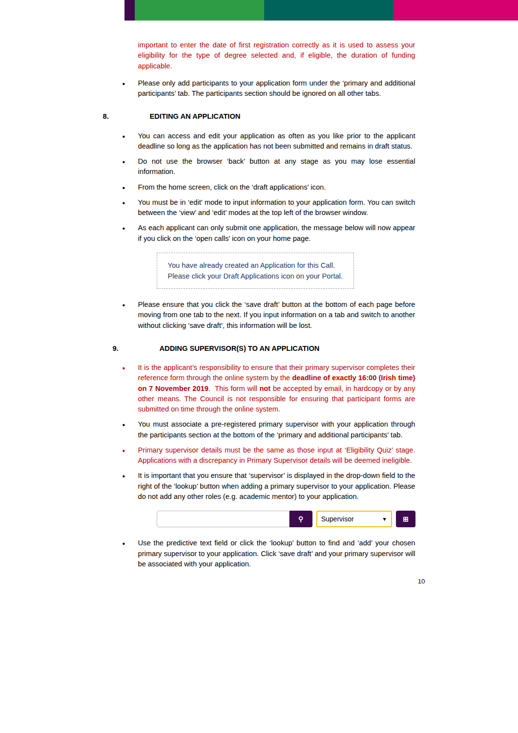important to enter the date of first registration correctly as it is used to assess your eligibility for the type of degree selected and, if eligible, the duration of funding applicable.
Please only add participants to your application form under the ‘primary and additional participants’ tab. The participants section should be ignored on all other tabs.
8. EDITING AN APPLICATION
You can access and edit your application as often as you like prior to the applicant deadline so long as the application has not been submitted and remains in draft status.
Do not use the browser ‘back’ button at any stage as you may lose essential information.
From the home screen, click on the ‘draft applications’ icon.
You must be in ‘edit’ mode to input information to your application form. You can switch between the ‘view’ and ‘edit’ modes at the top left of the browser window.
As each applicant can only submit one application, the message below will now appear if you click on the ‘open calls’ icon on your home page.
You have already created an Application for this Call.
Please click your Draft Applications icon on your Portal.
Please ensure that you click the ‘save draft’ button at the bottom of each page before moving from one tab to the next. If you input information on a tab and switch to another without clicking ‘save draft’, this information will be lost.
9. ADDING SUPERVISOR(S) TO AN APPLICATION
It is the applicant’s responsibility to ensure that their primary supervisor completes their reference form through the online system by the deadline of exactly 16:00 (Irish time) on 7 November 2019. This form will not be accepted by email, in hardcopy or by any other means. The Council is not responsible for ensuring that participant forms are submitted on time through the online system.
You must associate a pre-registered primary supervisor with your application through the participants section at the bottom of the ‘primary and additional participants’ tab.
Primary supervisor details must be the same as those input at ‘Eligibility Quiz’ stage. Applications with a discrepancy in Primary Supervisor details will be deemed ineligible.
It is important that you ensure that ‘supervisor’ is displayed in the drop-down field to the right of the ‘lookup’ button when adding a primary supervisor to your application. Please do not add any other roles (e.g. academic mentor) to your application.
⚲
Supervisor▼
⊞
Use the predictive text field or click the ‘lookup’ button to find and ‘add’ your chosen primary supervisor to your application. Click ‘save draft’ and your primary supervisor will be associated with your application.
10